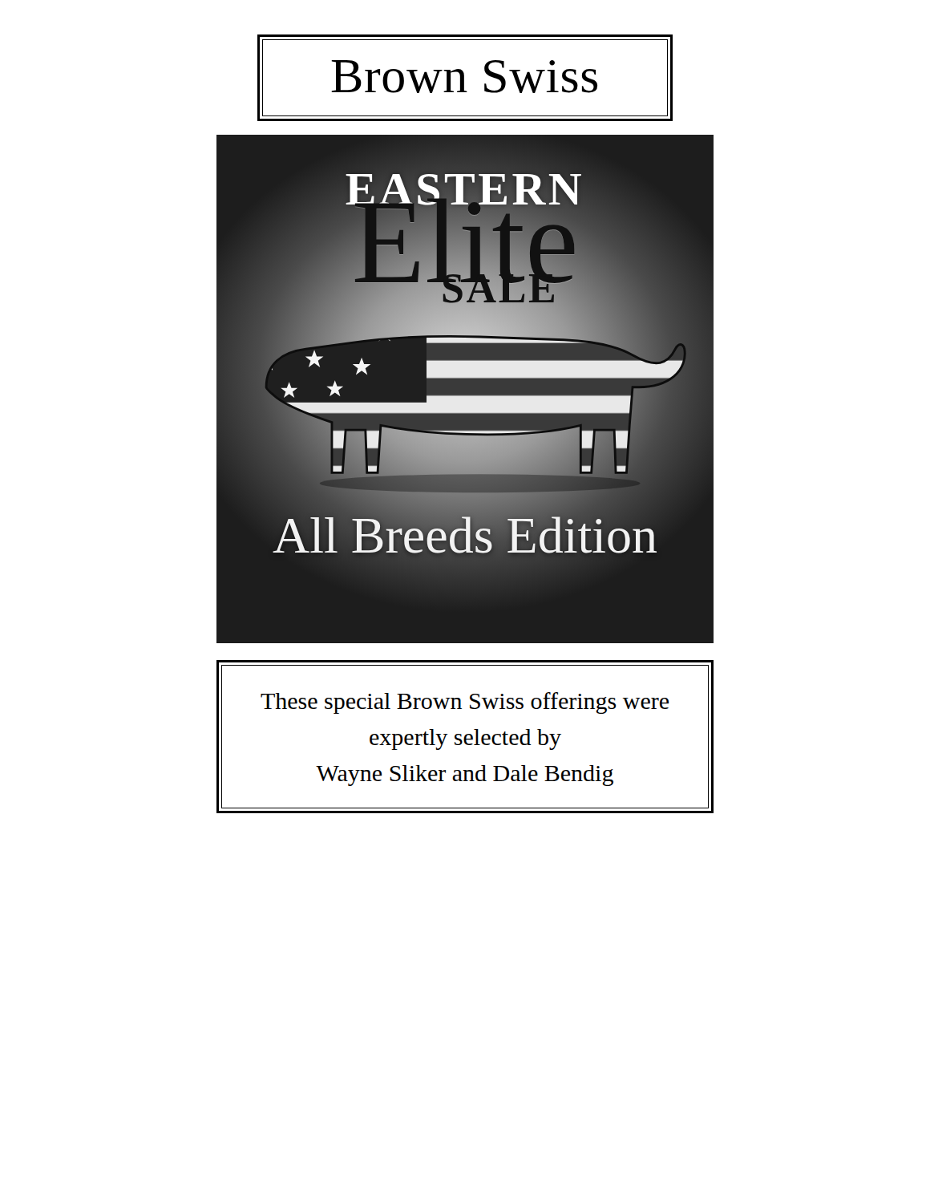Brown Swiss
EASTERN
Elite
SALE
All Breeds Edition
These special Brown Swiss offerings were expertly selected by
Wayne Sliker and Dale Bendig